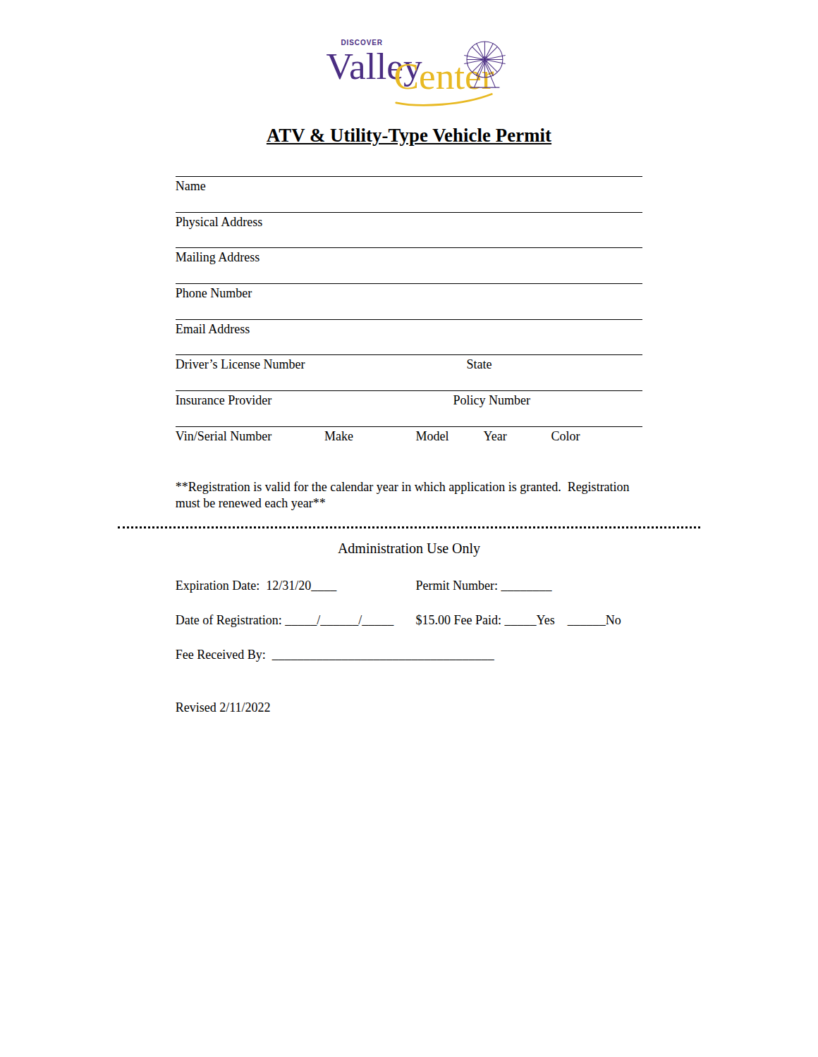DISCOVER Valley Center
ATV & Utility-Type Vehicle Permit
Name
Physical Address
Mailing Address
Phone Number
Email Address
Driver’s License Number State
Insurance Provider Policy Number
Vin/Serial Number Make Model Year Color
**Registration is valid for the calendar year in which application is granted. Registration must be renewed each year**
Administration Use Only
Expiration Date: 12/31/20____ Permit Number: ________
Date of Registration: _____/______/_____ $15.00 Fee Paid: _____Yes ______No
Fee Received By: ___________________________________
Revised 2/11/2022